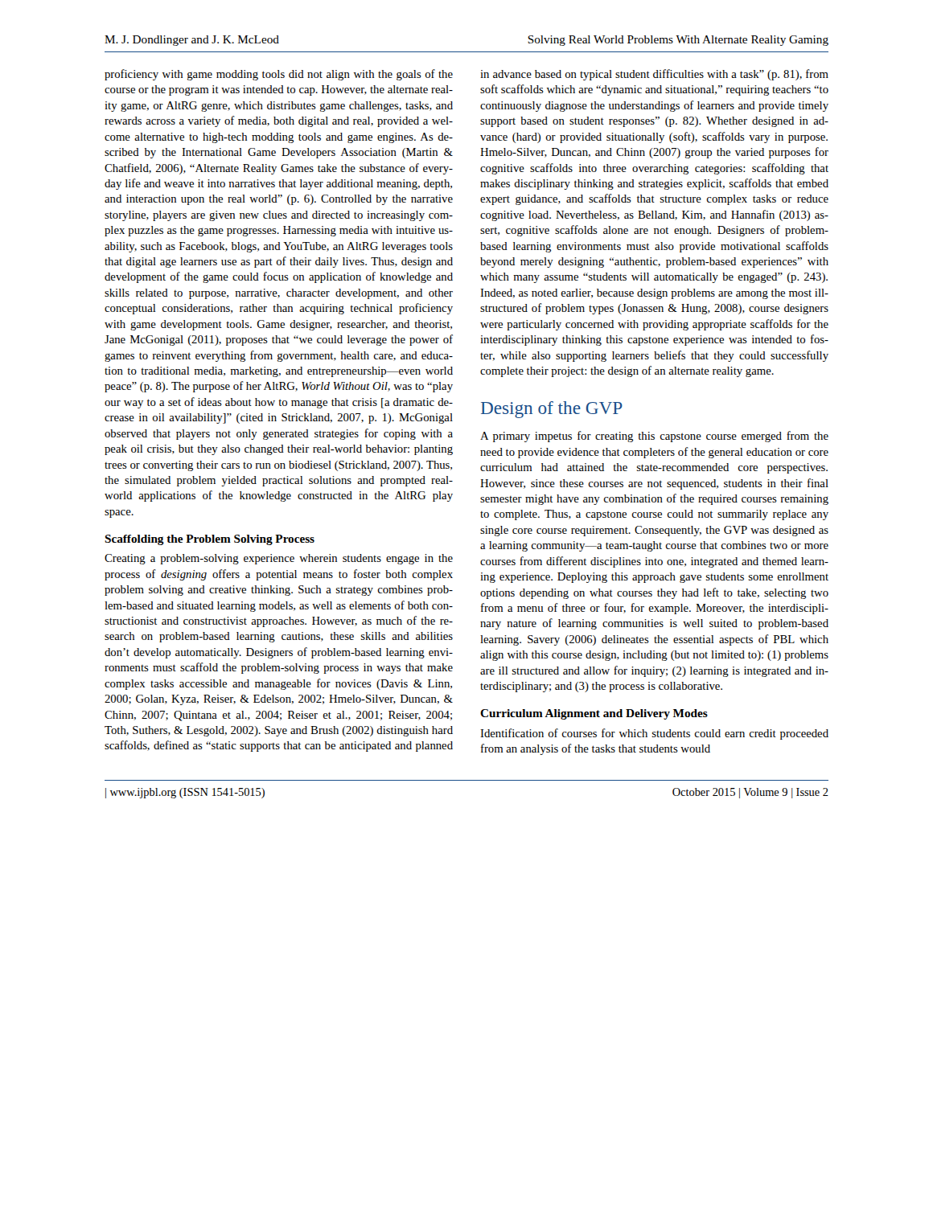M. J. Dondlinger and J. K. McLeod
Solving Real World Problems With Alternate Reality Gaming
proficiency with game modding tools did not align with the goals of the course or the program it was intended to cap. However, the alternate reality game, or AltRG genre, which distributes game challenges, tasks, and rewards across a variety of media, both digital and real, provided a welcome alternative to high-tech modding tools and game engines. As described by the International Game Developers Association (Martin & Chatfield, 2006), “Alternate Reality Games take the substance of everyday life and weave it into narratives that layer additional meaning, depth, and interaction upon the real world” (p. 6). Controlled by the narrative storyline, players are given new clues and directed to increasingly complex puzzles as the game progresses. Harnessing media with intuitive usability, such as Facebook, blogs, and YouTube, an AltRG leverages tools that digital age learners use as part of their daily lives. Thus, design and development of the game could focus on application of knowledge and skills related to purpose, narrative, character development, and other conceptual considerations, rather than acquiring technical proficiency with game development tools. Game designer, researcher, and theorist, Jane McGonigal (2011), proposes that “we could leverage the power of games to reinvent everything from government, health care, and education to traditional media, marketing, and entrepreneurship—even world peace” (p. 8). The purpose of her AltRG, World Without Oil, was to “play our way to a set of ideas about how to manage that crisis [a dramatic decrease in oil availability]” (cited in Strickland, 2007, p. 1). McGonigal observed that players not only generated strategies for coping with a peak oil crisis, but they also changed their real-world behavior: planting trees or converting their cars to run on biodiesel (Strickland, 2007). Thus, the simulated problem yielded practical solutions and prompted real-world applications of the knowledge constructed in the AltRG play space.
Scaffolding the Problem Solving Process
Creating a problem-solving experience wherein students engage in the process of designing offers a potential means to foster both complex problem solving and creative thinking. Such a strategy combines problem-based and situated learning models, as well as elements of both constructionist and constructivist approaches. However, as much of the research on problem-based learning cautions, these skills and abilities don’t develop automatically. Designers of problem-based learning environments must scaffold the problem-solving process in ways that make complex tasks accessible and manageable for novices (Davis & Linn, 2000; Golan, Kyza, Reiser, & Edelson, 2002; Hmelo-Silver, Duncan, & Chinn, 2007; Quintana et al., 2004; Reiser et al., 2001; Reiser, 2004; Toth, Suthers, & Lesgold, 2002). Saye and Brush (2002) distinguish hard scaffolds, defined as “static supports that can be anticipated and planned in advance based on typical student difficulties with a task” (p. 81), from soft scaffolds which are “dynamic and situational,” requiring teachers “to continuously diagnose the understandings of learners and provide timely support based on student responses” (p. 82). Whether designed in advance (hard) or provided situationally (soft), scaffolds vary in purpose. Hmelo-Silver, Duncan, and Chinn (2007) group the varied purposes for cognitive scaffolds into three overarching categories: scaffolding that makes disciplinary thinking and strategies explicit, scaffolds that embed expert guidance, and scaffolds that structure complex tasks or reduce cognitive load. Nevertheless, as Belland, Kim, and Hannafin (2013) assert, cognitive scaffolds alone are not enough. Designers of problem-based learning environments must also provide motivational scaffolds beyond merely designing “authentic, problem-based experiences” with which many assume “students will automatically be engaged” (p. 243). Indeed, as noted earlier, because design problems are among the most ill-structured of problem types (Jonassen & Hung, 2008), course designers were particularly concerned with providing appropriate scaffolds for the interdisciplinary thinking this capstone experience was intended to foster, while also supporting learners beliefs that they could successfully complete their project: the design of an alternate reality game.
Design of the GVP
A primary impetus for creating this capstone course emerged from the need to provide evidence that completers of the general education or core curriculum had attained the state-recommended core perspectives. However, since these courses are not sequenced, students in their final semester might have any combination of the required courses remaining to complete. Thus, a capstone course could not summarily replace any single core course requirement. Consequently, the GVP was designed as a learning community—a team-taught course that combines two or more courses from different disciplines into one, integrated and themed learning experience. Deploying this approach gave students some enrollment options depending on what courses they had left to take, selecting two from a menu of three or four, for example. Moreover, the interdisciplinary nature of learning communities is well suited to problem-based learning. Savery (2006) delineates the essential aspects of PBL which align with this course design, including (but not limited to): (1) problems are ill structured and allow for inquiry; (2) learning is integrated and interdisciplinary; and (3) the process is collaborative.
Curriculum Alignment and Delivery Modes
Identification of courses for which students could earn credit proceeded from an analysis of the tasks that students would
| www.ijpbl.org (ISSN 1541-5015)
October 2015 | Volume 9 | Issue 2